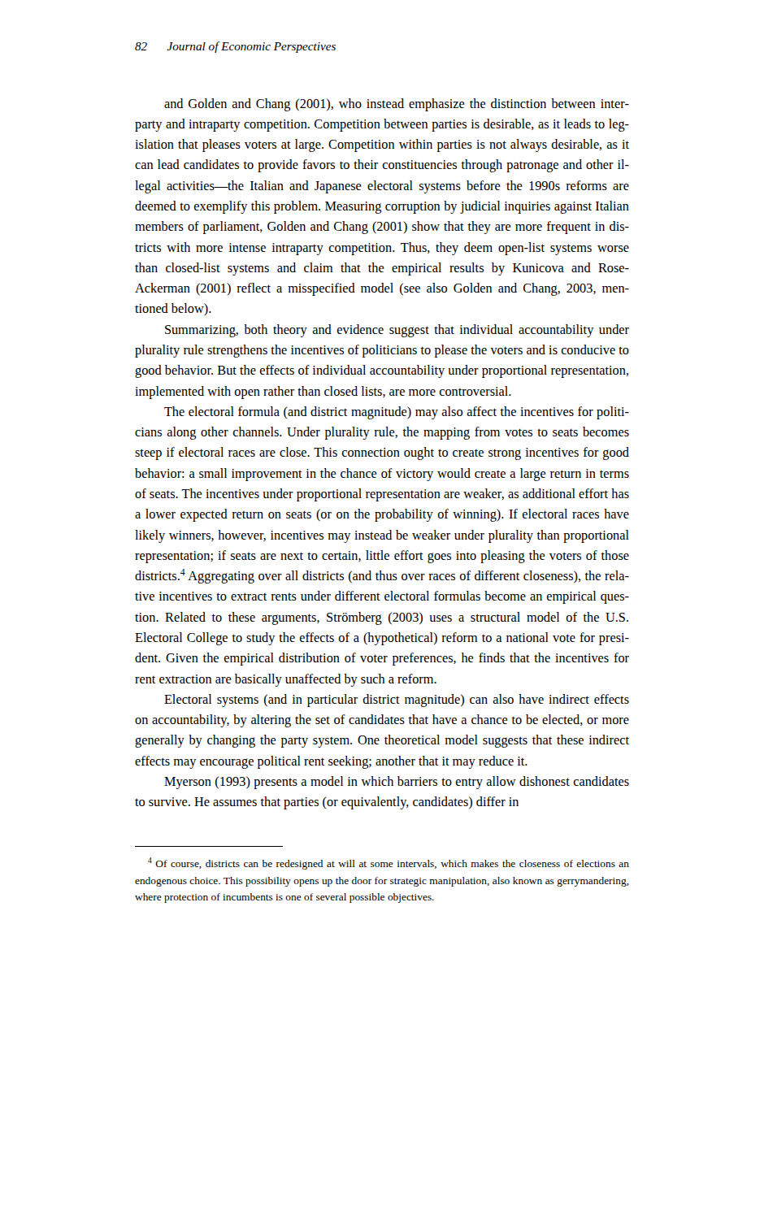82 Journal of Economic Perspectives
and Golden and Chang (2001), who instead emphasize the distinction between interparty and intraparty competition. Competition between parties is desirable, as it leads to legislation that pleases voters at large. Competition within parties is not always desirable, as it can lead candidates to provide favors to their constituencies through patronage and other illegal activities—the Italian and Japanese electoral systems before the 1990s reforms are deemed to exemplify this problem. Measuring corruption by judicial inquiries against Italian members of parliament, Golden and Chang (2001) show that they are more frequent in districts with more intense intraparty competition. Thus, they deem open-list systems worse than closed-list systems and claim that the empirical results by Kunicova and Rose-Ackerman (2001) reflect a misspecified model (see also Golden and Chang, 2003, mentioned below).
Summarizing, both theory and evidence suggest that individual accountability under plurality rule strengthens the incentives of politicians to please the voters and is conducive to good behavior. But the effects of individual accountability under proportional representation, implemented with open rather than closed lists, are more controversial.
The electoral formula (and district magnitude) may also affect the incentives for politicians along other channels. Under plurality rule, the mapping from votes to seats becomes steep if electoral races are close. This connection ought to create strong incentives for good behavior: a small improvement in the chance of victory would create a large return in terms of seats. The incentives under proportional representation are weaker, as additional effort has a lower expected return on seats (or on the probability of winning). If electoral races have likely winners, however, incentives may instead be weaker under plurality than proportional representation; if seats are next to certain, little effort goes into pleasing the voters of those districts.4 Aggregating over all districts (and thus over races of different closeness), the relative incentives to extract rents under different electoral formulas become an empirical question. Related to these arguments, Strömberg (2003) uses a structural model of the U.S. Electoral College to study the effects of a (hypothetical) reform to a national vote for president. Given the empirical distribution of voter preferences, he finds that the incentives for rent extraction are basically unaffected by such a reform.
Electoral systems (and in particular district magnitude) can also have indirect effects on accountability, by altering the set of candidates that have a chance to be elected, or more generally by changing the party system. One theoretical model suggests that these indirect effects may encourage political rent seeking; another that it may reduce it.
Myerson (1993) presents a model in which barriers to entry allow dishonest candidates to survive. He assumes that parties (or equivalently, candidates) differ in
4 Of course, districts can be redesigned at will at some intervals, which makes the closeness of elections an endogenous choice. This possibility opens up the door for strategic manipulation, also known as gerrymandering, where protection of incumbents is one of several possible objectives.